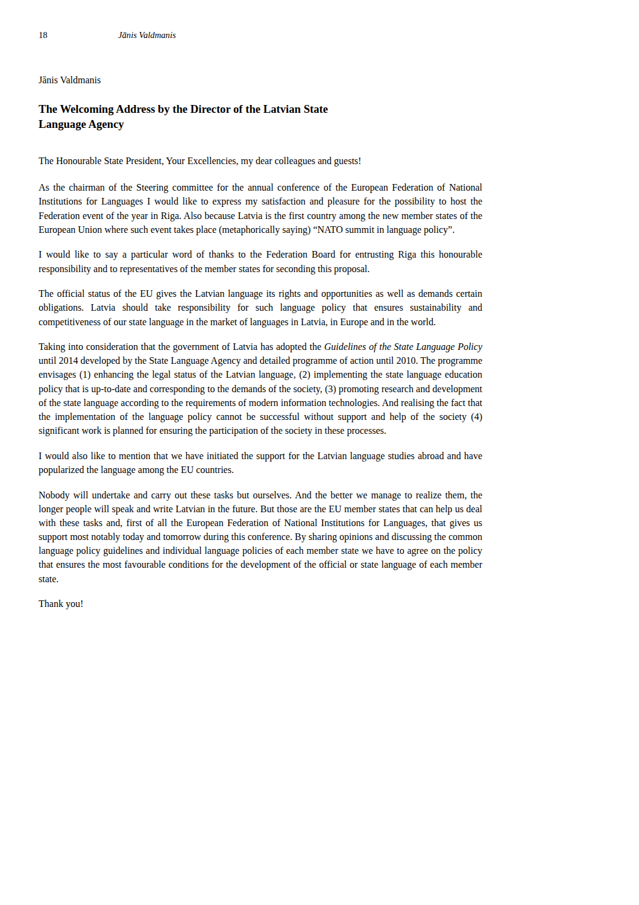18 Jānis Valdmanis
Jānis Valdmanis
The Welcoming Address by the Director of the Latvian State
Language Agency
The Honourable State President, Your Excellencies, my dear colleagues and guests!
As the chairman of the Steering committee for the annual conference of the European Federation of National Institutions for Languages I would like to express my satisfaction and pleasure for the possibility to host the Federation event of the year in Riga. Also because Latvia is the first country among the new member states of the European Union where such event takes place (metaphorically saying) “NATO summit in language policy”.
I would like to say a particular word of thanks to the Federation Board for entrusting Riga this honourable responsibility and to representatives of the member states for seconding this proposal.
The official status of the EU gives the Latvian language its rights and opportunities as well as demands certain obligations. Latvia should take responsibility for such language policy that ensures sustainability and competitiveness of our state language in the market of languages in Latvia, in Europe and in the world.
Taking into consideration that the government of Latvia has adopted the Guidelines of the State Language Policy until 2014 developed by the State Language Agency and detailed programme of action until 2010. The programme envisages (1) enhancing the legal status of the Latvian language, (2) implementing the state language education policy that is up-to-date and corresponding to the demands of the society, (3) promoting research and development of the state language according to the requirements of modern information technologies. And realising the fact that the implementation of the language policy cannot be successful without support and help of the society (4) significant work is planned for ensuring the participation of the society in these processes.
I would also like to mention that we have initiated the support for the Latvian language studies abroad and have popularized the language among the EU countries.
Nobody will undertake and carry out these tasks but ourselves. And the better we manage to realize them, the longer people will speak and write Latvian in the future. But those are the EU member states that can help us deal with these tasks and, first of all the European Federation of National Institutions for Languages, that gives us support most notably today and tomorrow during this conference. By sharing opinions and discussing the common language policy guidelines and individual language policies of each member state we have to agree on the policy that ensures the most favourable conditions for the development of the official or state language of each member state.
Thank you!